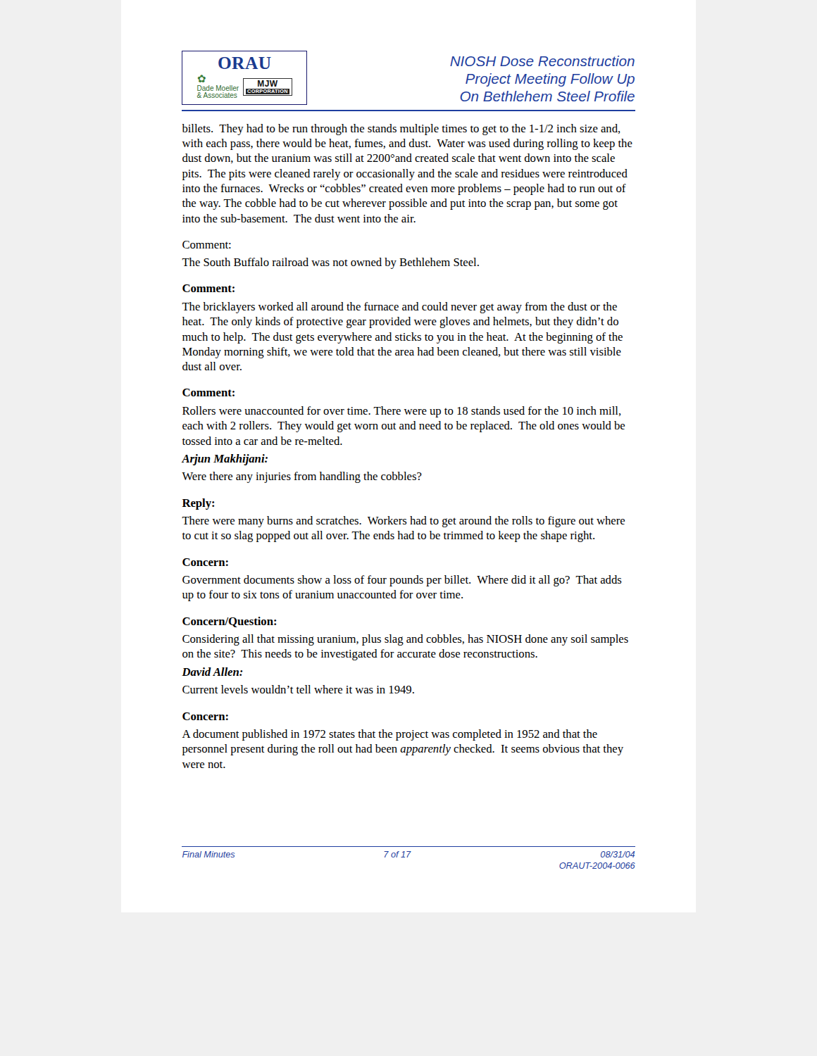ORAU
✿Dade Moeller
& Associates MJW CORPORATION
NIOSH Dose Reconstruction
Project Meeting Follow Up
On Bethlehem Steel Profile
billets. They had to be run through the stands multiple times to get to the 1-1/2 inch size and, with each pass, there would be heat, fumes, and dust. Water was used during rolling to keep the dust down, but the uranium was still at 2200°and created scale that went down into the scale pits. The pits were cleaned rarely or occasionally and the scale and residues were reintroduced into the furnaces. Wrecks or “cobbles” created even more problems – people had to run out of the way. The cobble had to be cut wherever possible and put into the scrap pan, but some got into the sub-basement. The dust went into the air.
Comment:
The South Buffalo railroad was not owned by Bethlehem Steel.
Comment:
The bricklayers worked all around the furnace and could never get away from the dust or the heat. The only kinds of protective gear provided were gloves and helmets, but they didn’t do much to help. The dust gets everywhere and sticks to you in the heat. At the beginning of the Monday morning shift, we were told that the area had been cleaned, but there was still visible dust all over.
Comment:
Rollers were unaccounted for over time. There were up to 18 stands used for the 10 inch mill, each with 2 rollers. They would get worn out and need to be replaced. The old ones would be tossed into a car and be re-melted.
Arjun Makhijani:
Were there any injuries from handling the cobbles?
Reply:
There were many burns and scratches. Workers had to get around the rolls to figure out where to cut it so slag popped out all over. The ends had to be trimmed to keep the shape right.
Concern:
Government documents show a loss of four pounds per billet. Where did it all go? That adds up to four to six tons of uranium unaccounted for over time.
Concern/Question:
Considering all that missing uranium, plus slag and cobbles, has NIOSH done any soil samples on the site? This needs to be investigated for accurate dose reconstructions.
David Allen:
Current levels wouldn’t tell where it was in 1949.
Concern:
A document published in 1972 states that the project was completed in 1952 and that the personnel present during the roll out had been apparently checked. It seems obvious that they were not.
Final Minutes
7 of 17
08/31/04 ORAUT-2004-0066